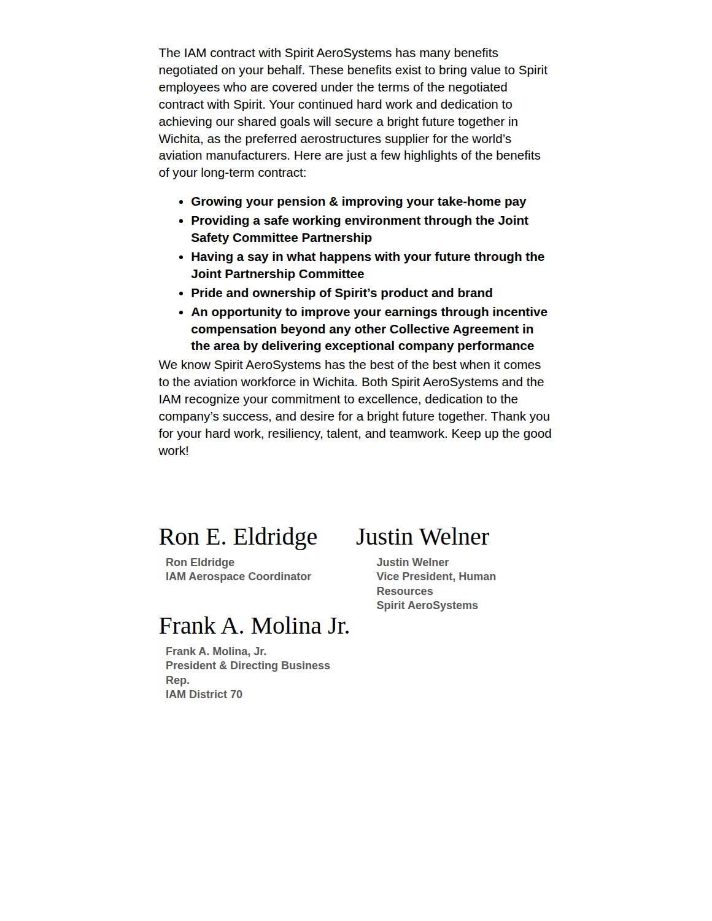The IAM contract with Spirit AeroSystems has many benefits negotiated on your behalf. These benefits exist to bring value to Spirit employees who are covered under the terms of the negotiated contract with Spirit. Your continued hard work and dedication to achieving our shared goals will secure a bright future together in Wichita, as the preferred aerostructures supplier for the world’s aviation manufacturers. Here are just a few highlights of the benefits of your long-term contract:
Growing your pension & improving your take-home pay
Providing a safe working environment through the Joint Safety Committee Partnership
Having a say in what happens with your future through the Joint Partnership Committee
Pride and ownership of Spirit’s product and brand
An opportunity to improve your earnings through incentive compensation beyond any other Collective Agreement in the area by delivering exceptional company performance
We know Spirit AeroSystems has the best of the best when it comes to the aviation workforce in Wichita. Both Spirit AeroSystems and the IAM recognize your commitment to excellence, dedication to the company’s success, and desire for a bright future together. Thank you for your hard work, resiliency, talent, and teamwork. Keep up the good work!
| Ron E. Eldridge Ron Eldridge IAM Aerospace Coordinator | Justin Welner Justin Welner Vice President, Human Resources Spirit AeroSystems |
| Frank A. Molina Jr. Frank A. Molina, Jr. President & Directing Business Rep. IAM District 70 | |